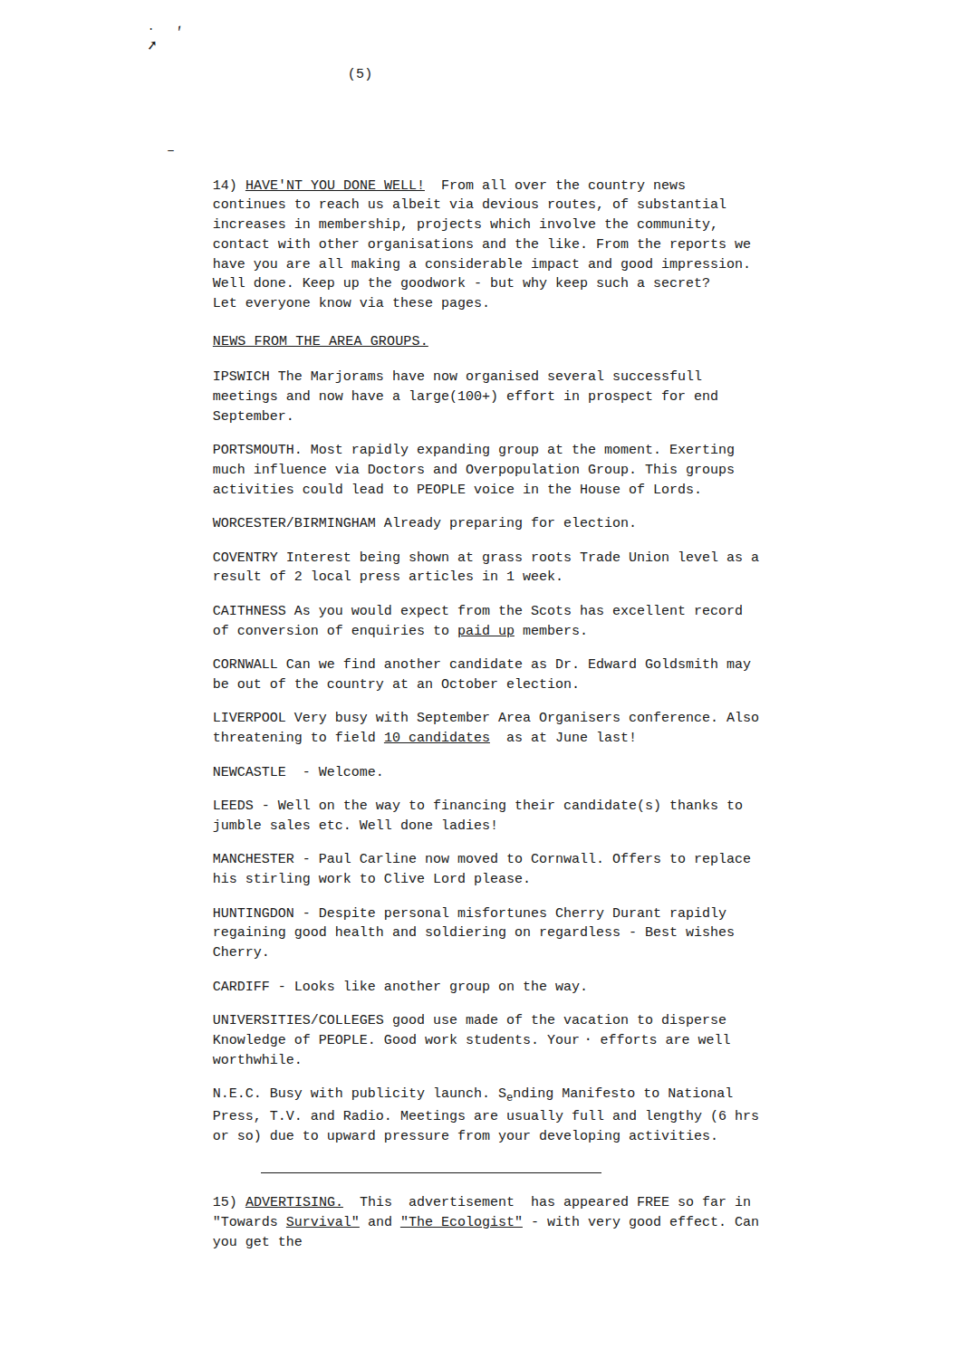. , ➚ –
(5)
14) HAVE'NT YOU DONE WELL! From all over the country news continues to reach us albeit via devious routes, of substantial increases in membership, projects which involve the community, contact with other organisations and the like. From the reports we have you are all making a considerable impact and good impression. Well done. Keep up the goodwork - but why keep such a secret?
Let everyone know via these pages.
NEWS FROM THE AREA GROUPS.
IPSWICH The Marjorams have now organised several successfull meetings and now have a large(100+) effort in prospect for end September.
PORTSMOUTH. Most rapidly expanding group at the moment. Exerting much influence via Doctors and Overpopulation Group. This groups activities could lead to PEOPLE voice in the House of Lords.
WORCESTER/BIRMINGHAM Already preparing for election.
COVENTRY Interest being shown at grass roots Trade Union level as a result of 2 local press articles in 1 week.
CAITHNESS As you would expect from the Scots has excellent record of conversion of enquiries to paid up members.
CORNWALL Can we find another candidate as Dr. Edward Goldsmith may be out of the country at an October election.
LIVERPOOL Very busy with September Area Organisers conference. Also threatening to field 10 candidates as at June last!
NEWCASTLE - Welcome.
LEEDS - Well on the way to financing their candidate(s) thanks to jumble sales etc. Well done ladies!
MANCHESTER - Paul Carline now moved to Cornwall. Offers to replace his stirling work to Clive Lord please.
HUNTINGDON - Despite personal misfortunes Cherry Durant rapidly regaining good health and soldiering on regardless - Best wishes Cherry.
CARDIFF - Looks like another group on the way.
UNIVERSITIES/COLLEGES good use made of the vacation to disperse Knowledge of PEOPLE. Good work students. Your ⋅ efforts are well worthwhile.
N.E.C. Busy with publicity launch. Sending Manifesto to National Press, T.V. and Radio. Meetings are usually full and lengthy (6 hrs or so) due to upward pressure from your developing activities.
15) ADVERTISING. This advertisement has appeared FREE so far in "Towards Survival" and "The Ecologist" - with very good effect. Can you get the